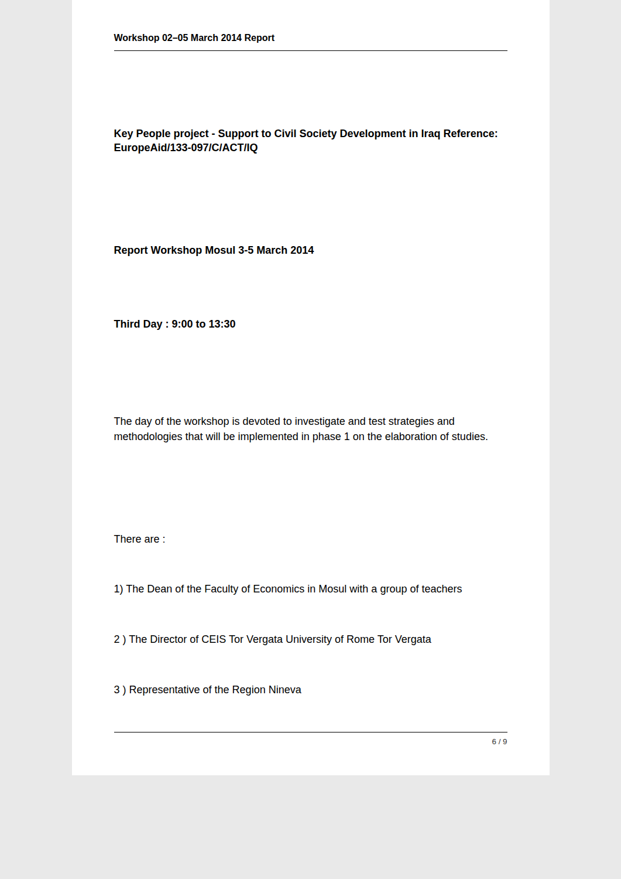Workshop 02–05 March 2014 Report
Key People project - Support to Civil Society Development in Iraq Reference: EuropeAid/133-097/C/ACT/IQ
Report Workshop Mosul 3-5 March 2014
Third Day : 9:00 to 13:30
The day of the workshop is devoted to investigate and test strategies and methodologies that will be implemented in phase 1 on the elaboration of studies.
There are :
1) The Dean of the Faculty of Economics in Mosul with a group of teachers
2 ) The Director of CEIS Tor Vergata University of Rome Tor Vergata
3 ) Representative of the Region Nineva
6 / 9